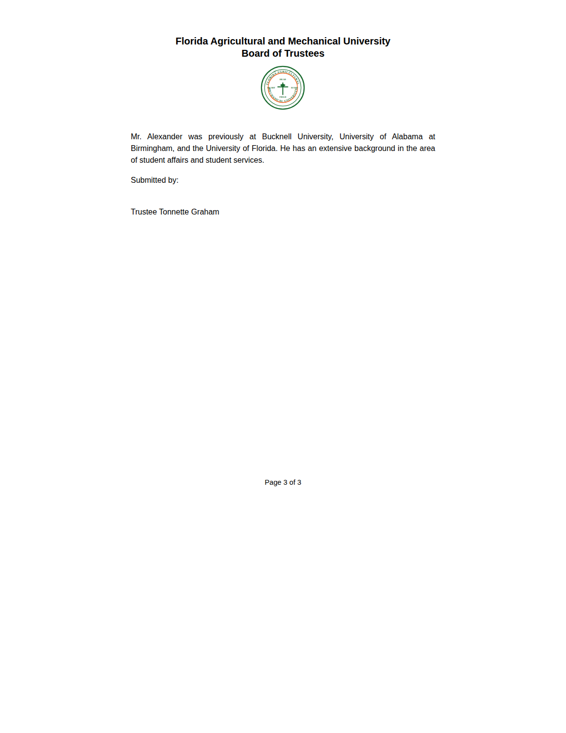Florida Agricultural and Mechanical University
Board of Trustees
FLORIDA AGRICULTURAL MECHANICAL UNIVERSITY HEAD HEART HAND FIELD
Mr. Alexander was previously at Bucknell University, University of Alabama at Birmingham, and the University of Florida. He has an extensive background in the area of student affairs and student services.
Submitted by:
Trustee Tonnette Graham
Page 3 of 3